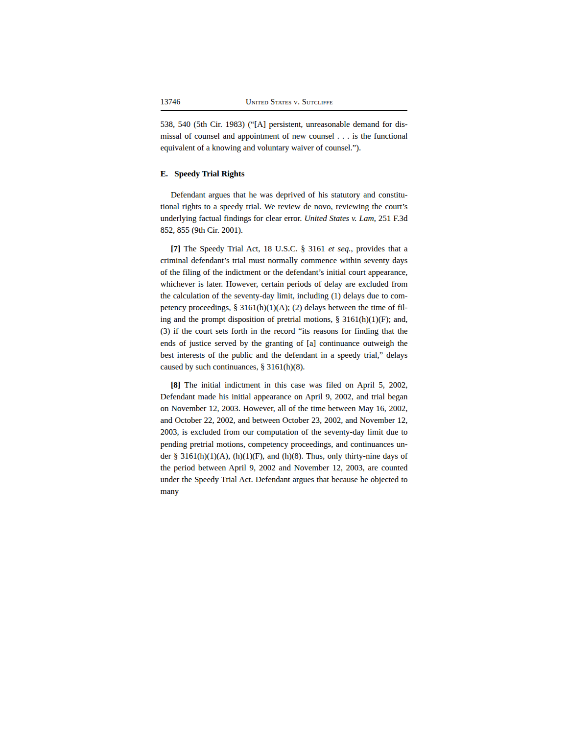13746 United States v. Sutcliffe
538, 540 (5th Cir. 1983) (“[A] persistent, unreasonable demand for dismissal of counsel and appointment of new counsel . . . is the functional equivalent of a knowing and voluntary waiver of counsel.”).
E. Speedy Trial Rights
Defendant argues that he was deprived of his statutory and constitutional rights to a speedy trial. We review de novo, reviewing the court’s underlying factual findings for clear error. United States v. Lam, 251 F.3d 852, 855 (9th Cir. 2001).
[7] The Speedy Trial Act, 18 U.S.C. § 3161 et seq., provides that a criminal defendant’s trial must normally commence within seventy days of the filing of the indictment or the defendant’s initial court appearance, whichever is later. However, certain periods of delay are excluded from the calculation of the seventy-day limit, including (1) delays due to competency proceedings, § 3161(h)(1)(A); (2) delays between the time of filing and the prompt disposition of pretrial motions, § 3161(h)(1)(F); and, (3) if the court sets forth in the record “its reasons for finding that the ends of justice served by the granting of [a] continuance outweigh the best interests of the public and the defendant in a speedy trial,” delays caused by such continuances, § 3161(h)(8).
[8] The initial indictment in this case was filed on April 5, 2002, Defendant made his initial appearance on April 9, 2002, and trial began on November 12, 2003. However, all of the time between May 16, 2002, and October 22, 2002, and between October 23, 2002, and November 12, 2003, is excluded from our computation of the seventy-day limit due to pending pretrial motions, competency proceedings, and continuances under § 3161(h)(1)(A), (h)(1)(F), and (h)(8). Thus, only thirty-nine days of the period between April 9, 2002 and November 12, 2003, are counted under the Speedy Trial Act. Defendant argues that because he objected to many